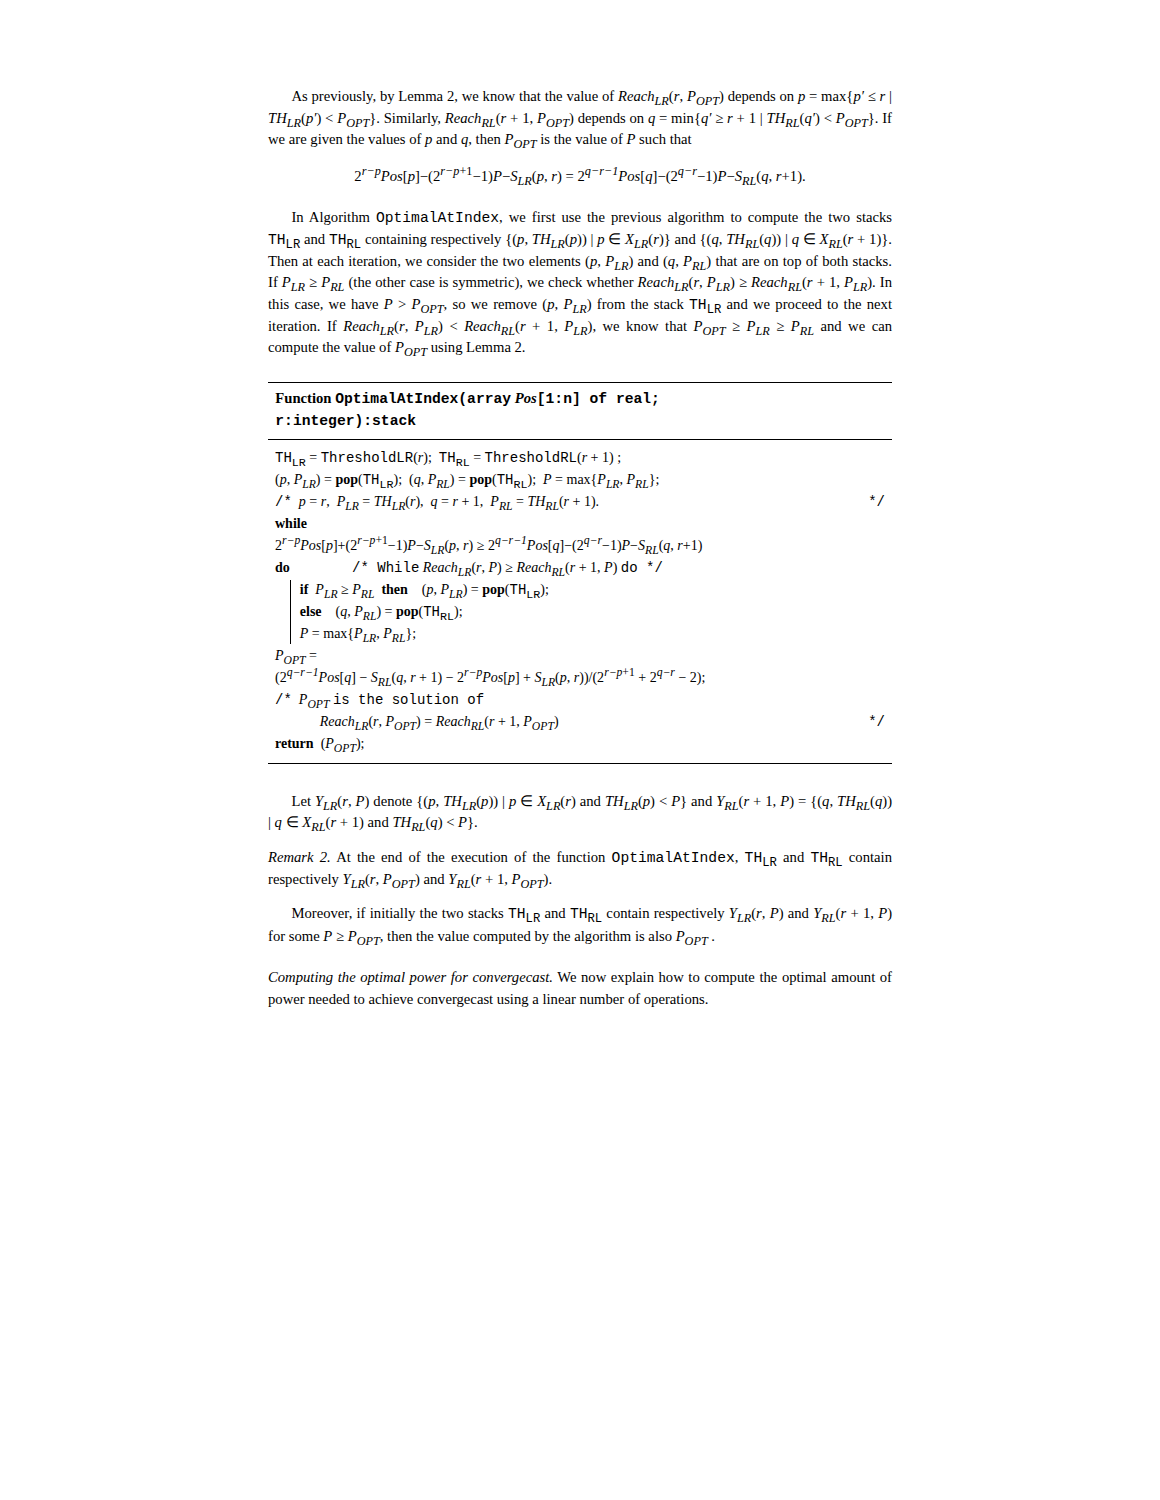As previously, by Lemma 2, we know that the value of ReachLR(r, POPT) depends on p = max{p′ ≤ r | THLR(p′) < POPT}. Similarly, ReachRL(r + 1, POPT) depends on q = min{q′ ≥ r + 1 | THRL(q′) < POPT}. If we are given the values of p and q, then POPT is the value of P such that
2r−pPos[p]−(2r−p+1−1)P−SLR(p, r) = 2q−r−1Pos[q]−(2q−r−1)P−SRL(q, r+1).
In Algorithm OptimalAtIndex, we first use the previous algorithm to compute the two stacks THLR and THRL containing respectively {(p, THLR(p)) | p ∈ XLR(r)} and {(q, THRL(q)) | q ∈ XRL(r + 1)}. Then at each iteration, we consider the two elements (p, PLR) and (q, PRL) that are on top of both stacks. If PLR ≥ PRL (the other case is symmetric), we check whether ReachLR(r, PLR) ≥ ReachRL(r + 1, PLR). In this case, we have P > POPT, so we remove (p, PLR) from the stack THLR and we proceed to the next iteration. If ReachLR(r, PLR) < ReachRL(r + 1, PLR), we know that POPT ≥ PLR ≥ PRL and we can compute the value of POPT using Lemma 2.
Function OptimalAtIndex(array Pos[1:n] of real;
r:integer):stack
THLR = ThresholdLR(r); THRL = ThresholdRL(r + 1) ;
(p, PLR) = pop(THLR); (q, PRL) = pop(THRL); P = max{PLR, PRL};
/* p = r, PLR = THLR(r), q = r + 1, PRL = THRL(r + 1). */
while
2r−pPos[p]+(2r−p+1−1)P−SLR(p, r) ≥ 2q−r−1Pos[q]−(2q−r−1)P−SRL(q, r+1)
do /* While ReachLR(r, P) ≥ ReachRL(r + 1, P) do */
if PLR ≥ PRL then (p, PLR) = pop(THLR);
else (q, PRL) = pop(THRL);
P = max{PLR, PRL};
POPT =
(2q−r−1Pos[q] − SRL(q, r + 1) − 2r−pPos[p] + SLR(p, r))/(2r−p+1 + 2q−r − 2);
/* POPT is the solution of
ReachLR(r, POPT) = ReachRL(r + 1, POPT) */
return (POPT);
Let YLR(r, P) denote {(p, THLR(p)) | p ∈ XLR(r) and THLR(p) < P} and YRL(r + 1, P) = {(q, THRL(q)) | q ∈ XRL(r + 1) and THRL(q) < P}.
Remark 2. At the end of the execution of the function OptimalAtIndex, THLR and THRL contain respectively YLR(r, POPT) and YRL(r + 1, POPT).
Moreover, if initially the two stacks THLR and THRL contain respectively YLR(r, P) and YRL(r + 1, P) for some P ≥ POPT, then the value computed by the algorithm is also POPT .
Computing the optimal power for convergecast. We now explain how to compute the optimal amount of power needed to achieve convergecast using a linear number of operations.